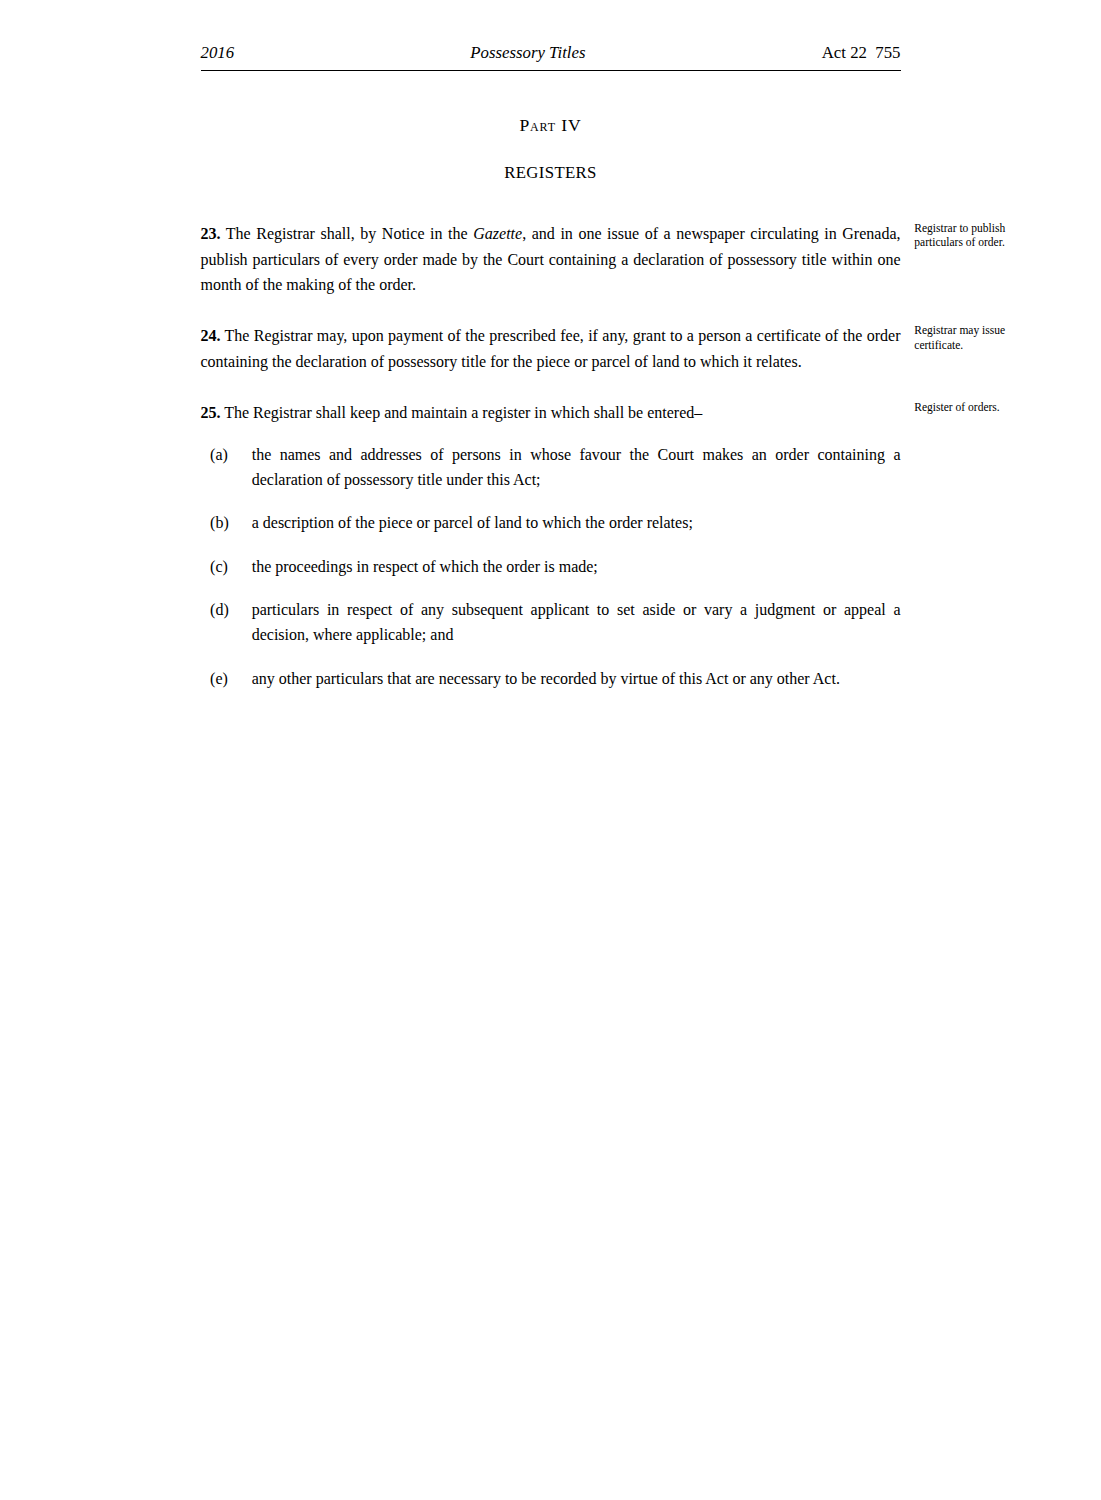2016 Possessory Titles Act 22 755
Part IV
REGISTERS
Registrar to publish particulars of order.
23. The Registrar shall, by Notice in the Gazette, and in one issue of a newspaper circulating in Grenada, publish particulars of every order made by the Court containing a declaration of possessory title within one month of the making of the order.
Registrar may issue certificate.
24. The Registrar may, upon payment of the prescribed fee, if any, grant to a person a certificate of the order containing the declaration of possessory title for the piece or parcel of land to which it relates.
Register of orders.
25. The Registrar shall keep and maintain a register in which shall be entered–
the names and addresses of persons in whose favour the Court makes an order containing a declaration of possessory title under this Act;
a description of the piece or parcel of land to which the order relates;
the proceedings in respect of which the order is made;
particulars in respect of any subsequent applicant to set aside or vary a judgment or appeal a decision, where applicable; and
any other particulars that are necessary to be recorded by virtue of this Act or any other Act.